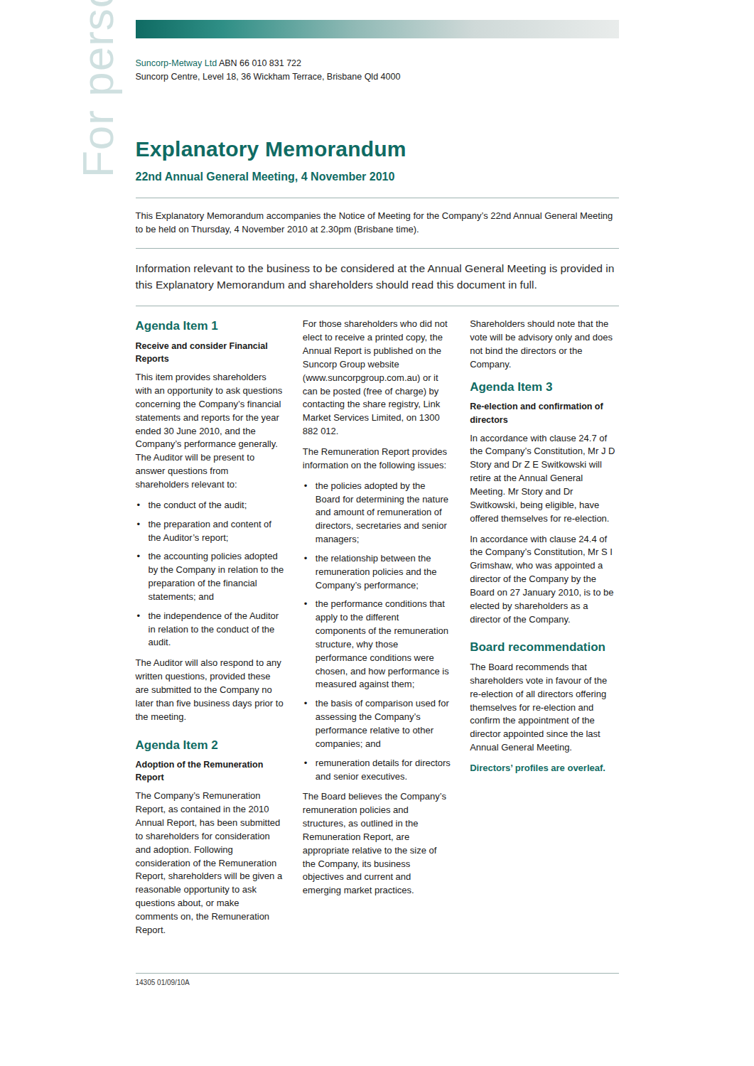For personal use only
Suncorp-Metway Ltd ABN 66 010 831 722
Suncorp Centre, Level 18, 36 Wickham Terrace, Brisbane Qld 4000
Explanatory Memorandum
22nd Annual General Meeting, 4 November 2010
This Explanatory Memorandum accompanies the Notice of Meeting for the Company’s 22nd Annual General Meeting to be held on Thursday, 4 November 2010 at 2.30pm (Brisbane time).
Information relevant to the business to be considered at the Annual General Meeting is provided in this Explanatory Memorandum and shareholders should read this document in full.
Agenda Item 1
Receive and consider Financial Reports
This item provides shareholders with an opportunity to ask questions concerning the Company’s financial statements and reports for the year ended 30 June 2010, and the Company’s performance generally. The Auditor will be present to answer questions from shareholders relevant to:
the conduct of the audit;
the preparation and content of the Auditor’s report;
the accounting policies adopted by the Company in relation to the preparation of the financial statements; and
the independence of the Auditor in relation to the conduct of the audit.
The Auditor will also respond to any written questions, provided these are submitted to the Company no later than five business days prior to the meeting.
Agenda Item 2
Adoption of the Remuneration Report
The Company’s Remuneration Report, as contained in the 2010 Annual Report, has been submitted to shareholders for consideration and adoption. Following consideration of the Remuneration Report, shareholders will be given a reasonable opportunity to ask questions about, or make comments on, the Remuneration Report.
For those shareholders who did not elect to receive a printed copy, the Annual Report is published on the Suncorp Group website (www.suncorpgroup.com.au) or it can be posted (free of charge) by contacting the share registry, Link Market Services Limited, on 1300 882 012.
The Remuneration Report provides information on the following issues:
the policies adopted by the Board for determining the nature and amount of remuneration of directors, secretaries and senior managers;
the relationship between the remuneration policies and the Company’s performance;
the performance conditions that apply to the different components of the remuneration structure, why those performance conditions were chosen, and how performance is measured against them;
the basis of comparison used for assessing the Company’s performance relative to other companies; and
remuneration details for directors and senior executives.
The Board believes the Company’s remuneration policies and structures, as outlined in the Remuneration Report, are appropriate relative to the size of the Company, its business objectives and current and emerging market practices.
Shareholders should note that the vote will be advisory only and does not bind the directors or the Company.
Agenda Item 3
Re-election and confirmation of directors
In accordance with clause 24.7 of the Company’s Constitution, Mr J D Story and Dr Z E Switkowski will retire at the Annual General Meeting. Mr Story and Dr Switkowski, being eligible, have offered themselves for re-election.
In accordance with clause 24.4 of the Company’s Constitution, Mr S I Grimshaw, who was appointed a director of the Company by the Board on 27 January 2010, is to be elected by shareholders as a director of the Company.
Board recommendation
The Board recommends that shareholders vote in favour of the re-election of all directors offering themselves for re-election and confirm the appointment of the director appointed since the last Annual General Meeting.
Directors’ profiles are overleaf.
14305 01/09/10A